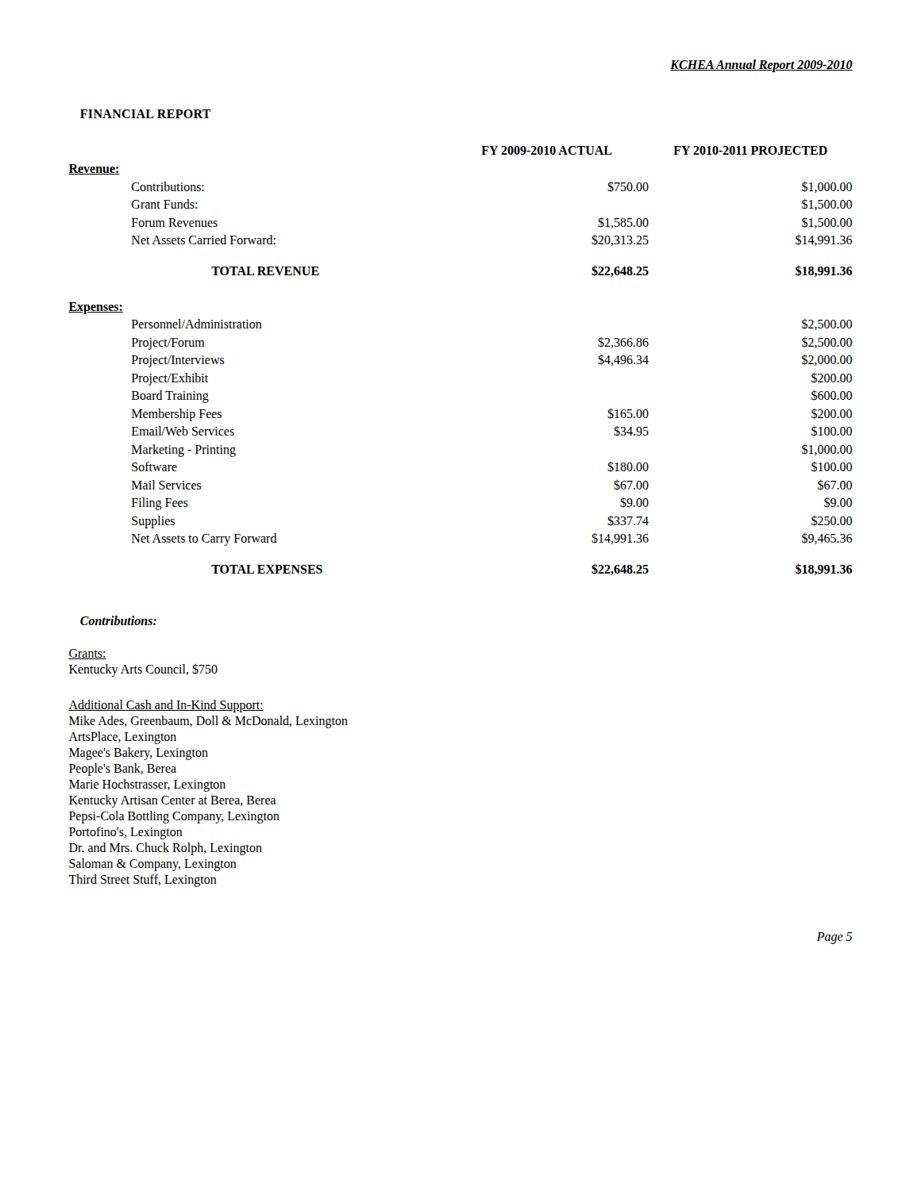KCHEA Annual Report 2009-2010
FINANCIAL REPORT
| | | FY 2009-2010 ACTUAL | FY 2010-2011 PROJECTED |
| Revenue: | | |
| | Contributions: | $750.00 | $1,000.00 |
| | Grant Funds: | | $1,500.00 |
| | Forum Revenues | $1,585.00 | $1,500.00 |
| | Net Assets Carried Forward: | $20,313.25 | $14,991.36 |
| | TOTAL REVENUE | $22,648.25 | $18,991.36 |
| Expenses: | | |
| | Personnel/Administration | | $2,500.00 |
| | Project/Forum | $2,366.86 | $2,500.00 |
| | Project/Interviews | $4,496.34 | $2,000.00 |
| | Project/Exhibit | | $200.00 |
| | Board Training | | $600.00 |
| | Membership Fees | $165.00 | $200.00 |
| | Email/Web Services | $34.95 | $100.00 |
| | Marketing - Printing | | $1,000.00 |
| | Software | $180.00 | $100.00 |
| | Mail Services | $67.00 | $67.00 |
| | Filing Fees | $9.00 | $9.00 |
| | Supplies | $337.74 | $250.00 |
| | Net Assets to Carry Forward | $14,991.36 | $9,465.36 |
| | TOTAL EXPENSES | $22,648.25 | $18,991.36 |
Contributions:
Grants:
Kentucky Arts Council, $750
Additional Cash and In-Kind Support:
Mike Ades, Greenbaum, Doll & McDonald, Lexington
ArtsPlace, Lexington
Magee's Bakery, Lexington
People's Bank, Berea
Marie Hochstrasser, Lexington
Kentucky Artisan Center at Berea, Berea
Pepsi-Cola Bottling Company, Lexington
Portofino's, Lexington
Dr. and Mrs. Chuck Rolph, Lexington
Saloman & Company, Lexington
Third Street Stuff, Lexington
Page 5